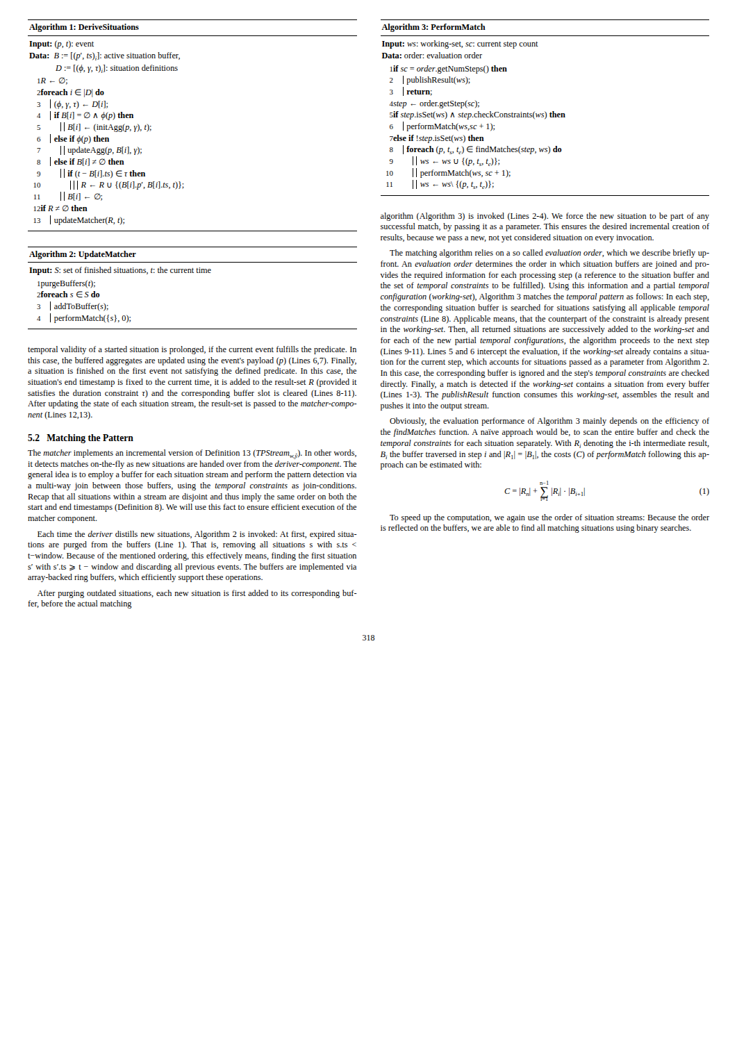Algorithm 1: DeriveSituations
Input: (p, t): event
Data: B := [(p′, ts)i]: active situation buffer,
D := [(ϕ, γ, τ)i]: situation definitions
| 1 | R ← ∅; |
| 2 | foreach i ∈ / D / do |
| 3 | ( ϕ , γ , τ ) ← D [ i ]; |
| 4 | if B [ i ] = ∅ ∧ ϕ ( p ) then |
| 5 | B [ i ] ← (initAgg( p , γ ), t ); |
| 6 | else if ϕ ( p ) then |
| 7 | updateAgg( p , B [ i ], γ ); |
| 8 | else if B [ i ] ≠ ∅ then |
| 9 | if ( t − B [ i ]. ts ) ∈ τ then |
| 10 | R ← R ∪ {( B [ i ]. p ′, B [ i ]. ts , t )}; |
| 11 | B [ i ] ← ∅; |
| 12 | if R ≠ ∅ then |
| 13 | updateMatcher( R , t ); |
Algorithm 2: UpdateMatcher
Input: S: set of finished situations, t: the current time
| 1 | purgeBuffers( t ); |
| 2 | foreach s ∈ S do |
| 3 | addToBuffer( s ); |
| 4 | performMatch({ s }, 0); |
temporal validity of a started situation is prolonged, if the current event fulfills the predicate. In this case, the buffered aggregates are updated using the event's payload (p) (Lines 6,7). Finally, a situation is finished on the first event not satisfying the defined predicate. In this case, the situation's end timestamp is fixed to the current time, it is added to the result-set R (provided it satisfies the duration constraint τ) and the corresponding buffer slot is cleared (Lines 8-11). After updating the state of each situation stream, the result-set is passed to the matcher-component (Lines 12,13).
5.2 Matching the Pattern
The matcher implements an incremental version of Definition 13 (TPStreamw,ŷ). In other words, it detects matches on-the-fly as new situations are handed over from the deriver-component. The general idea is to employ a buffer for each situation stream and perform the pattern detection via a multi-way join between those buffers, using the temporal constraints as join-conditions. Recap that all situations within a stream are disjoint and thus imply the same order on both the start and end timestamps (Definition 8). We will use this fact to ensure efficient execution of the matcher component.
Each time the deriver distills new situations, Algorithm 2 is invoked: At first, expired situations are purged from the buffers (Line 1). That is, removing all situations s with s.ts < t−window. Because of the mentioned ordering, this effectively means, finding the first situation s′ with s′.ts ⩾ t − window and discarding all previous events. The buffers are implemented via array-backed ring buffers, which efficiently support these operations.
After purging outdated situations, each new situation is first added to its corresponding buffer, before the actual matching
Algorithm 3: PerformMatch
Input: ws: working-set, sc: current step count
Data: order: evaluation order
| 1 | if sc = order .getNumSteps() then |
| 2 | publishResult( ws ); |
| 3 | return ; |
| 4 | step ← order.getStep( sc ); |
| 5 | if step .isSet( ws ) ∧ step .checkConstraints( ws ) then |
| 6 | performMatch( ws , sc + 1); |
| 7 | else if ! step .isSet( ws ) then |
| 8 | foreach ( p , t s , t e ) ∈ findMatches( step , ws ) do |
| 9 | ws ← ws ∪ {( p , t s , t e )}; |
| 10 | performMatch( ws , sc + 1); |
| 11 | ws ← ws \ {( p , t s , t e )}; |
algorithm (Algorithm 3) is invoked (Lines 2-4). We force the new situation to be part of any successful match, by passing it as a parameter. This ensures the desired incremental creation of results, because we pass a new, not yet considered situation on every invocation.
The matching algorithm relies on a so called evaluation order, which we describe briefly upfront. An evaluation order determines the order in which situation buffers are joined and provides the required information for each processing step (a reference to the situation buffer and the set of temporal constraints to be fulfilled). Using this information and a partial temporal configuration (working-set), Algorithm 3 matches the temporal pattern as follows: In each step, the corresponding situation buffer is searched for situations satisfying all applicable temporal constraints (Line 8). Applicable means, that the counterpart of the constraint is already present in the working-set. Then, all returned situations are successively added to the working-set and for each of the new partial temporal configurations, the algorithm proceeds to the next step (Lines 9-11). Lines 5 and 6 intercept the evaluation, if the working-set already contains a situation for the current step, which accounts for situations passed as a parameter from Algorithm 2. In this case, the corresponding buffer is ignored and the step's temporal constraints are checked directly. Finally, a match is detected if the working-set contains a situation from every buffer (Lines 1-3). The publishResult function consumes this working-set, assembles the result and pushes it into the output stream.
Obviously, the evaluation performance of Algorithm 3 mainly depends on the efficiency of the findMatches function. A naïve approach would be, to scan the entire buffer and check the temporal constraints for each situation separately. With Ri denoting the i-th intermediate result, Bi the buffer traversed in step i and |R1| = |B1|, the costs (C) of performMatch following this approach can be estimated with:
C = |Rn| + n−1 ∑ i=1 |Ri| · |Bi+1| (1)
To speed up the computation, we again use the order of situation streams: Because the order is reflected on the buffers, we are able to find all matching situations using binary searches.
318